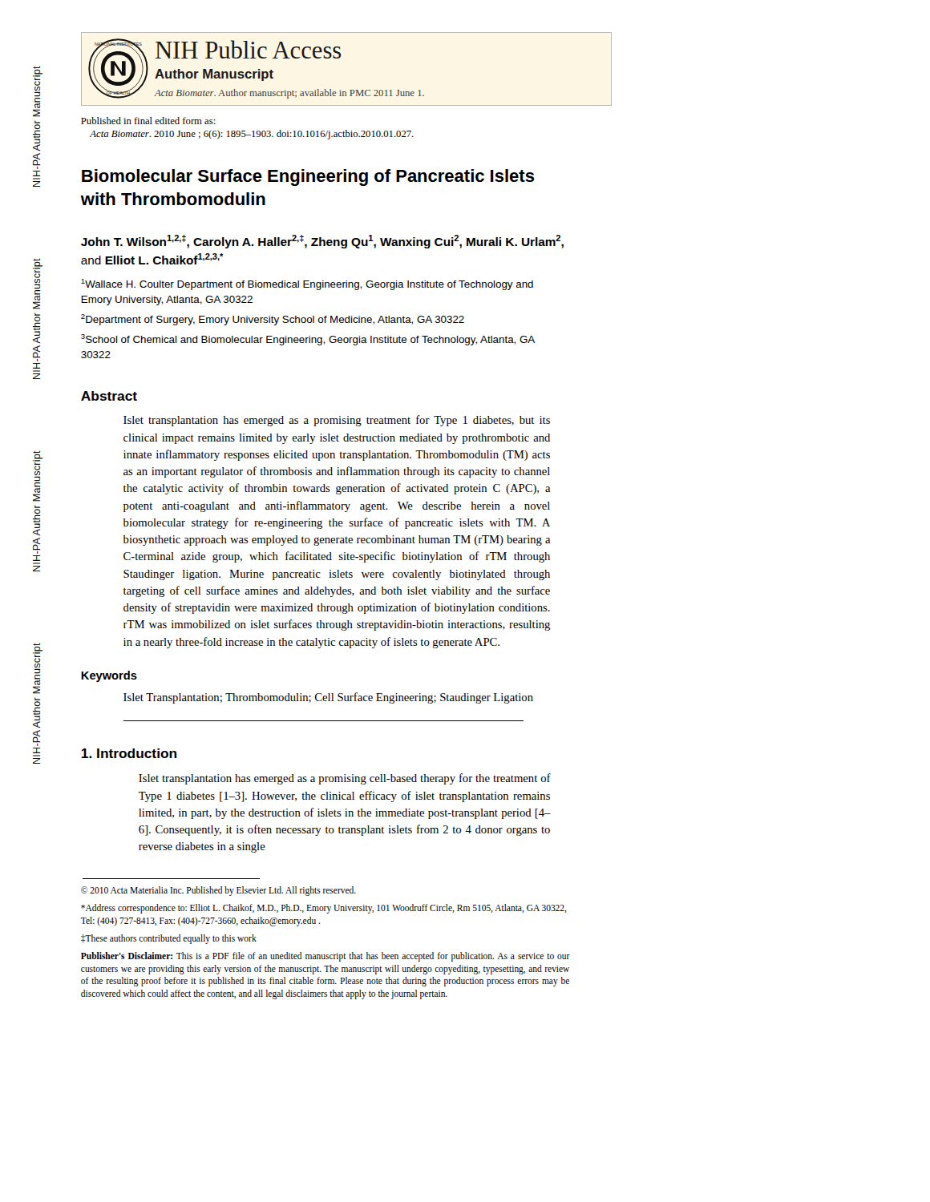NIH-PA Author Manuscript NIH-PA Author Manuscript NIH-PA Author Manuscript NIH-PA Author Manuscript
NATIONAL INSTITUTES OF HEALTH
NIH Public Access
Author Manuscript
Acta Biomater. Author manuscript; available in PMC 2011 June 1.
Published in final edited form as:
Acta Biomater. 2010 June ; 6(6): 1895–1903. doi:10.1016/j.actbio.2010.01.027.
Biomolecular Surface Engineering of Pancreatic Islets with Thrombomodulin
John T. Wilson1,2,‡, Carolyn A. Haller2,‡, Zheng Qu1, Wanxing Cui2, Murali K. Urlam2, and Elliot L. Chaikof1,2,3,*
1Wallace H. Coulter Department of Biomedical Engineering, Georgia Institute of Technology and Emory University, Atlanta, GA 30322
2Department of Surgery, Emory University School of Medicine, Atlanta, GA 30322
3School of Chemical and Biomolecular Engineering, Georgia Institute of Technology, Atlanta, GA 30322
Abstract
Islet transplantation has emerged as a promising treatment for Type 1 diabetes, but its clinical impact remains limited by early islet destruction mediated by prothrombotic and innate inflammatory responses elicited upon transplantation. Thrombomodulin (TM) acts as an important regulator of thrombosis and inflammation through its capacity to channel the catalytic activity of thrombin towards generation of activated protein C (APC), a potent anti-coagulant and anti-inflammatory agent. We describe herein a novel biomolecular strategy for re-engineering the surface of pancreatic islets with TM. A biosynthetic approach was employed to generate recombinant human TM (rTM) bearing a C-terminal azide group, which facilitated site-specific biotinylation of rTM through Staudinger ligation. Murine pancreatic islets were covalently biotinylated through targeting of cell surface amines and aldehydes, and both islet viability and the surface density of streptavidin were maximized through optimization of biotinylation conditions. rTM was immobilized on islet surfaces through streptavidin-biotin interactions, resulting in a nearly three-fold increase in the catalytic capacity of islets to generate APC.
Keywords
Islet Transplantation; Thrombomodulin; Cell Surface Engineering; Staudinger Ligation
1. Introduction
Islet transplantation has emerged as a promising cell-based therapy for the treatment of Type 1 diabetes [1–3]. However, the clinical efficacy of islet transplantation remains limited, in part, by the destruction of islets in the immediate post-transplant period [4–6]. Consequently, it is often necessary to transplant islets from 2 to 4 donor organs to reverse diabetes in a single
© 2010 Acta Materialia Inc. Published by Elsevier Ltd. All rights reserved.
*Address correspondence to: Elliot L. Chaikof, M.D., Ph.D., Emory University, 101 Woodruff Circle, Rm 5105, Atlanta, GA 30322, Tel: (404) 727-8413, Fax: (404)-727-3660, echaiko@emory.edu .
‡These authors contributed equally to this work
Publisher's Disclaimer: This is a PDF file of an unedited manuscript that has been accepted for publication. As a service to our customers we are providing this early version of the manuscript. The manuscript will undergo copyediting, typesetting, and review of the resulting proof before it is published in its final citable form. Please note that during the production process errors may be discovered which could affect the content, and all legal disclaimers that apply to the journal pertain.